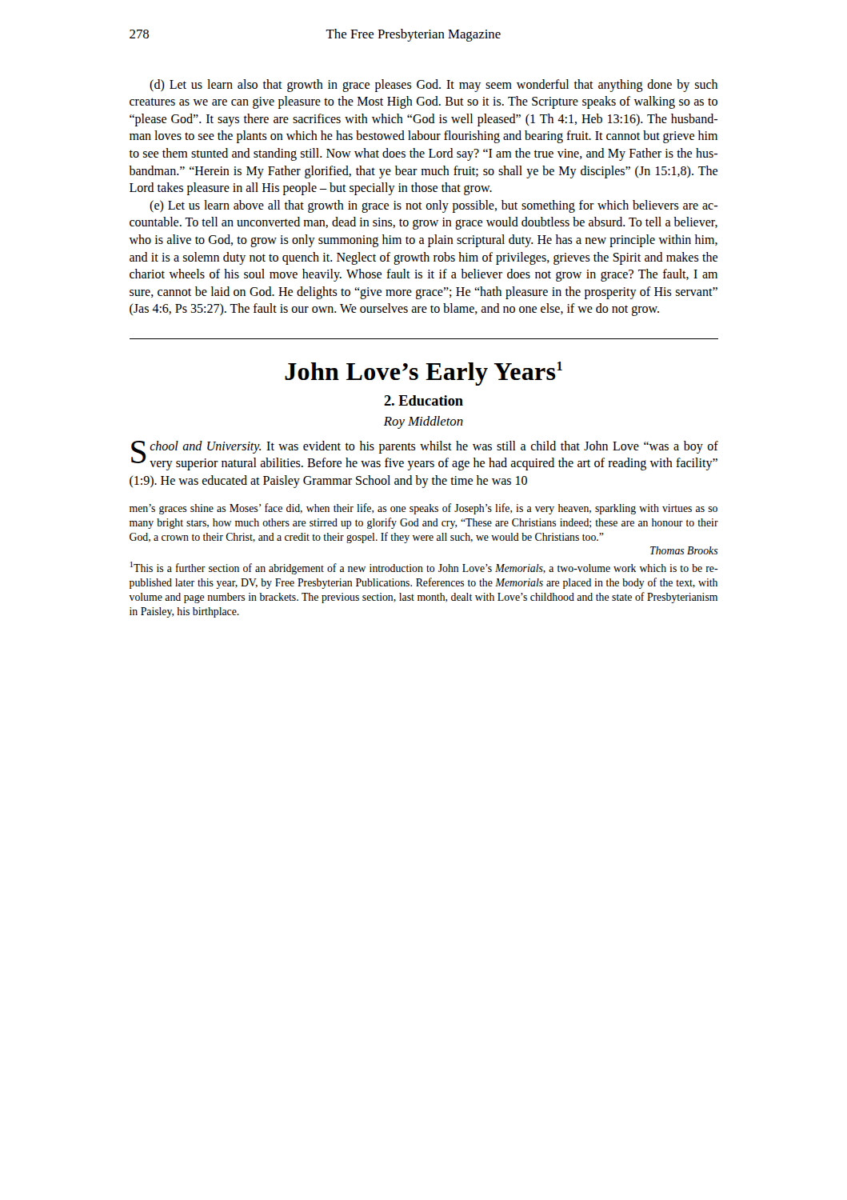278 The Free Presbyterian Magazine
(d) Let us learn also that growth in grace pleases God. It may seem wonderful that anything done by such creatures as we are can give pleasure to the Most High God. But so it is. The Scripture speaks of walking so as to “please God”. It says there are sacrifices with which “God is well pleased” (1 Th 4:1, Heb 13:16). The husbandman loves to see the plants on which he has bestowed labour flourishing and bearing fruit. It cannot but grieve him to see them stunted and standing still. Now what does the Lord say? “I am the true vine, and My Father is the husbandman.” “Herein is My Father glorified, that ye bear much fruit; so shall ye be My disciples” (Jn 15:1,8). The Lord takes pleasure in all His people – but specially in those that grow.
(e) Let us learn above all that growth in grace is not only possible, but something for which believers are accountable. To tell an unconverted man, dead in sins, to grow in grace would doubtless be absurd. To tell a believer, who is alive to God, to grow is only summoning him to a plain scriptural duty. He has a new principle within him, and it is a solemn duty not to quench it. Neglect of growth robs him of privileges, grieves the Spirit and makes the chariot wheels of his soul move heavily. Whose fault is it if a believer does not grow in grace? The fault, I am sure, cannot be laid on God. He delights to “give more grace”; He “hath pleasure in the prosperity of His servant” (Jas 4:6, Ps 35:27). The fault is our own. We ourselves are to blame, and no one else, if we do not grow.
John Love’s Early Years1
2. Education
Roy Middleton
School and University. It was evident to his parents whilst he was still a child that John Love “was a boy of very superior natural abilities. Before he was five years of age he had acquired the art of reading with facility” (1:9). He was educated at Paisley Grammar School and by the time he was 10
men’s graces shine as Moses’ face did, when their life, as one speaks of Joseph’s life, is a very heaven, sparkling with virtues as so many bright stars, how much others are stirred up to glorify God and cry, “These are Christians indeed; these are an honour to their God, a crown to their Christ, and a credit to their gospel. If they were all such, we would be Christians too.” Thomas Brooks
1This is a further section of an abridgement of a new introduction to John Love’s Memorials, a two-volume work which is to be republished later this year, DV, by Free Presbyterian Publications. References to the Memorials are placed in the body of the text, with volume and page numbers in brackets. The previous section, last month, dealt with Love’s childhood and the state of Presbyterianism in Paisley, his birthplace.